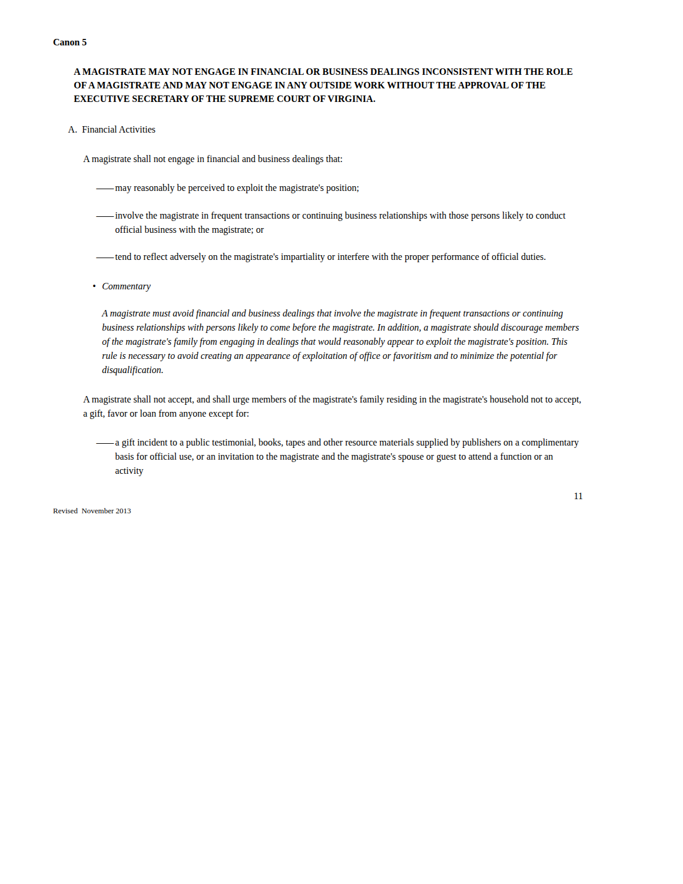Canon 5
A MAGISTRATE MAY NOT ENGAGE IN FINANCIAL OR BUSINESS DEALINGS INCONSISTENT WITH THE ROLE OF A MAGISTRATE AND MAY NOT ENGAGE IN ANY OUTSIDE WORK WITHOUT THE APPROVAL OF THE EXECUTIVE SECRETARY OF THE SUPREME COURT OF VIRGINIA.
A. Financial Activities
A magistrate shall not engage in financial and business dealings that:
may reasonably be perceived to exploit the magistrate's position;
involve the magistrate in frequent transactions or continuing business relationships with those persons likely to conduct official business with the magistrate; or
tend to reflect adversely on the magistrate's impartiality or interfere with the proper performance of official duties.
Commentary
A magistrate must avoid financial and business dealings that involve the magistrate in frequent transactions or continuing business relationships with persons likely to come before the magistrate. In addition, a magistrate should discourage members of the magistrate's family from engaging in dealings that would reasonably appear to exploit the magistrate's position. This rule is necessary to avoid creating an appearance of exploitation of office or favoritism and to minimize the potential for disqualification.
A magistrate shall not accept, and shall urge members of the magistrate's family residing in the magistrate's household not to accept, a gift, favor or loan from anyone except for:
a gift incident to a public testimonial, books, tapes and other resource materials supplied by publishers on a complimentary basis for official use, or an invitation to the magistrate and the magistrate's spouse or guest to attend a function or an activity
11 Revised November 2013